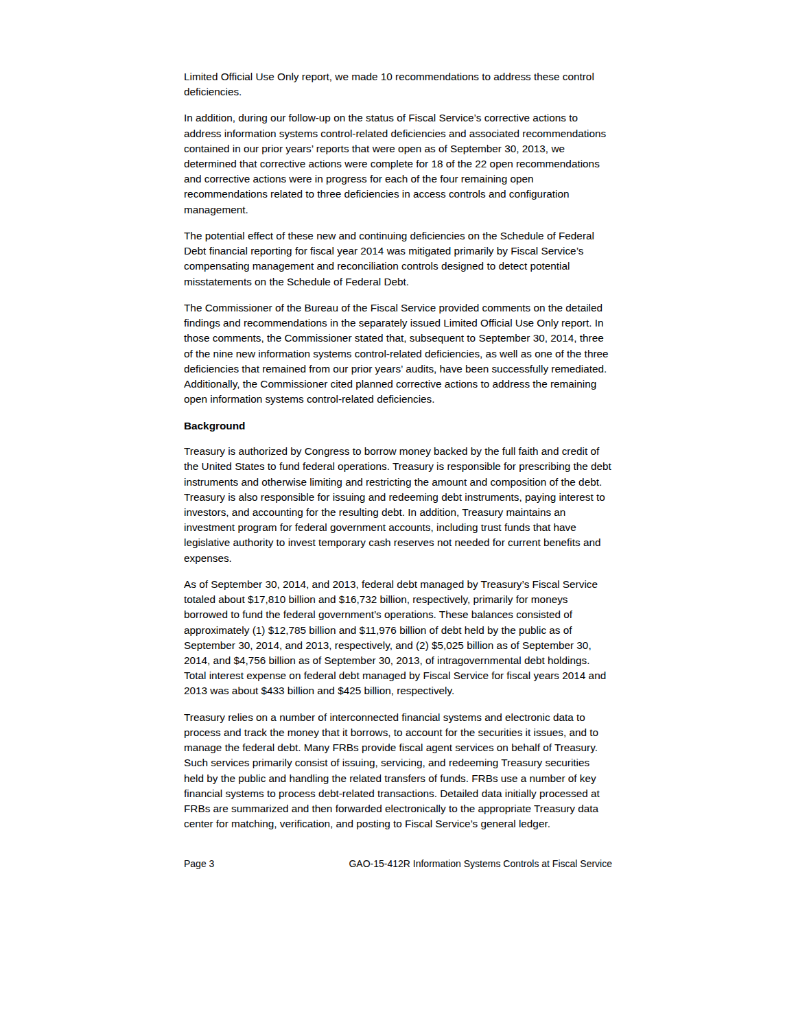Limited Official Use Only report, we made 10 recommendations to address these control deficiencies.
In addition, during our follow-up on the status of Fiscal Service’s corrective actions to address information systems control-related deficiencies and associated recommendations contained in our prior years’ reports that were open as of September 30, 2013, we determined that corrective actions were complete for 18 of the 22 open recommendations and corrective actions were in progress for each of the four remaining open recommendations related to three deficiencies in access controls and configuration management.
The potential effect of these new and continuing deficiencies on the Schedule of Federal Debt financial reporting for fiscal year 2014 was mitigated primarily by Fiscal Service’s compensating management and reconciliation controls designed to detect potential misstatements on the Schedule of Federal Debt.
The Commissioner of the Bureau of the Fiscal Service provided comments on the detailed findings and recommendations in the separately issued Limited Official Use Only report. In those comments, the Commissioner stated that, subsequent to September 30, 2014, three of the nine new information systems control-related deficiencies, as well as one of the three deficiencies that remained from our prior years’ audits, have been successfully remediated. Additionally, the Commissioner cited planned corrective actions to address the remaining open information systems control-related deficiencies.
Background
Treasury is authorized by Congress to borrow money backed by the full faith and credit of the United States to fund federal operations. Treasury is responsible for prescribing the debt instruments and otherwise limiting and restricting the amount and composition of the debt. Treasury is also responsible for issuing and redeeming debt instruments, paying interest to investors, and accounting for the resulting debt. In addition, Treasury maintains an investment program for federal government accounts, including trust funds that have legislative authority to invest temporary cash reserves not needed for current benefits and expenses.
As of September 30, 2014, and 2013, federal debt managed by Treasury’s Fiscal Service totaled about $17,810 billion and $16,732 billion, respectively, primarily for moneys borrowed to fund the federal government’s operations. These balances consisted of approximately (1) $12,785 billion and $11,976 billion of debt held by the public as of September 30, 2014, and 2013, respectively, and (2) $5,025 billion as of September 30, 2014, and $4,756 billion as of September 30, 2013, of intragovernmental debt holdings. Total interest expense on federal debt managed by Fiscal Service for fiscal years 2014 and 2013 was about $433 billion and $425 billion, respectively.
Treasury relies on a number of interconnected financial systems and electronic data to process and track the money that it borrows, to account for the securities it issues, and to manage the federal debt. Many FRBs provide fiscal agent services on behalf of Treasury. Such services primarily consist of issuing, servicing, and redeeming Treasury securities held by the public and handling the related transfers of funds. FRBs use a number of key financial systems to process debt-related transactions. Detailed data initially processed at FRBs are summarized and then forwarded electronically to the appropriate Treasury data center for matching, verification, and posting to Fiscal Service’s general ledger.
Page 3 GAO-15-412R Information Systems Controls at Fiscal Service